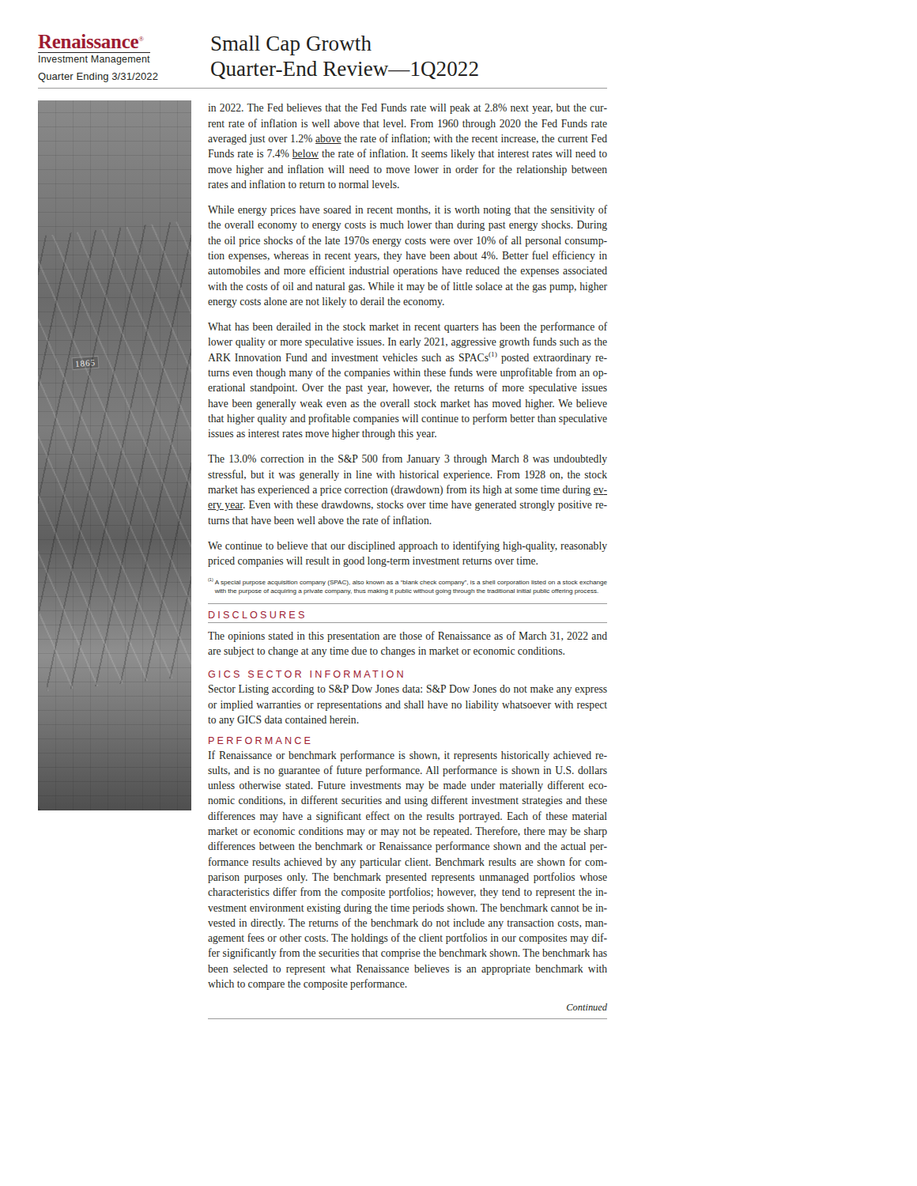Renaissance®
Investment Management
Quarter Ending 3/31/2022
Small Cap GrowthQuarter-End Review—1Q2022
1865
in 2022. The Fed believes that the Fed Funds rate will peak at 2.8% next year, but the current rate of inflation is well above that level. From 1960 through 2020 the Fed Funds rate averaged just over 1.2% above the rate of inflation; with the recent increase, the current Fed Funds rate is 7.4% below the rate of inflation. It seems likely that interest rates will need to move higher and inflation will need to move lower in order for the relationship between rates and inflation to return to normal levels.
While energy prices have soared in recent months, it is worth noting that the sensitivity of the overall economy to energy costs is much lower than during past energy shocks. During the oil price shocks of the late 1970s energy costs were over 10% of all personal consumption expenses, whereas in recent years, they have been about 4%. Better fuel efficiency in automobiles and more efficient industrial operations have reduced the expenses associated with the costs of oil and natural gas. While it may be of little solace at the gas pump, higher energy costs alone are not likely to derail the economy.
What has been derailed in the stock market in recent quarters has been the performance of lower quality or more speculative issues. In early 2021, aggressive growth funds such as the ARK Innovation Fund and investment vehicles such as SPACs(1) posted extraordinary returns even though many of the companies within these funds were unprofitable from an operational standpoint. Over the past year, however, the returns of more speculative issues have been generally weak even as the overall stock market has moved higher. We believe that higher quality and profitable companies will continue to perform better than speculative issues as interest rates move higher through this year.
The 13.0% correction in the S&P 500 from January 3 through March 8 was undoubtedly stressful, but it was generally in line with historical experience. From 1928 on, the stock market has experienced a price correction (drawdown) from its high at some time during every year. Even with these drawdowns, stocks over time have generated strongly positive returns that have been well above the rate of inflation.
We continue to believe that our disciplined approach to identifying high-quality, reasonably priced companies will result in good long-term investment returns over time.
(1) A special purpose acquisition company (SPAC), also known as a “blank check company”, is a shell corporation listed on a stock exchange with the purpose of acquiring a private company, thus making it public without going through the traditional initial public offering process.
Disclosures
The opinions stated in this presentation are those of Renaissance as of March 31, 2022 and are subject to change at any time due to changes in market or economic conditions.
GICS Sector Information
Sector Listing according to S&P Dow Jones data: S&P Dow Jones do not make any express or implied warranties or representations and shall have no liability whatsoever with respect to any GICS data contained herein.
Performance
If Renaissance or benchmark performance is shown, it represents historically achieved results, and is no guarantee of future performance. All performance is shown in U.S. dollars unless otherwise stated. Future investments may be made under materially different economic conditions, in different securities and using different investment strategies and these differences may have a significant effect on the results portrayed. Each of these material market or economic conditions may or may not be repeated. Therefore, there may be sharp differences between the benchmark or Renaissance performance shown and the actual performance results achieved by any particular client. Benchmark results are shown for comparison purposes only. The benchmark presented represents unmanaged portfolios whose characteristics differ from the composite portfolios; however, they tend to represent the investment environment existing during the time periods shown. The benchmark cannot be invested in directly. The returns of the benchmark do not include any transaction costs, management fees or other costs. The holdings of the client portfolios in our composites may differ significantly from the securities that comprise the benchmark shown. The benchmark has been selected to represent what Renaissance believes is an appropriate benchmark with which to compare the composite performance.
Continued